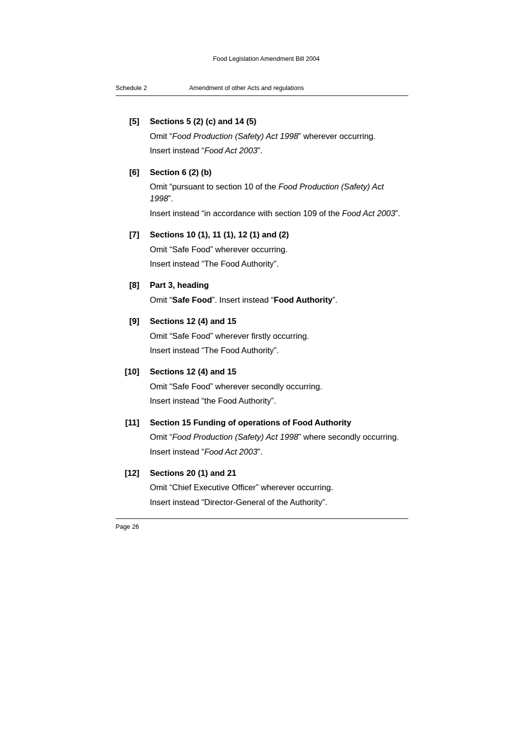Food Legislation Amendment Bill 2004
Schedule 2
Amendment of other Acts and regulations
[5]
Sections 5 (2) (c) and 14 (5)
Omit “Food Production (Safety) Act 1998” wherever occurring.
Insert instead “Food Act 2003”.
[6]
Section 6 (2) (b)
Omit “pursuant to section 10 of the Food Production (Safety) Act 1998”.
Insert instead “in accordance with section 109 of the Food Act 2003”.
[7]
Sections 10 (1), 11 (1), 12 (1) and (2)
Omit “Safe Food” wherever occurring.
Insert instead “The Food Authority”.
[8]
Part 3, heading
Omit “Safe Food”. Insert instead “Food Authority”.
[9]
Sections 12 (4) and 15
Omit “Safe Food” wherever firstly occurring.
Insert instead “The Food Authority”.
[10]
Sections 12 (4) and 15
Omit “Safe Food” wherever secondly occurring.
Insert instead “the Food Authority”.
[11]
Section 15 Funding of operations of Food Authority
Omit “Food Production (Safety) Act 1998” where secondly occurring.
Insert instead “Food Act 2003”.
[12]
Sections 20 (1) and 21
Omit “Chief Executive Officer” wherever occurring.
Insert instead “Director-General of the Authority”.
Page 26